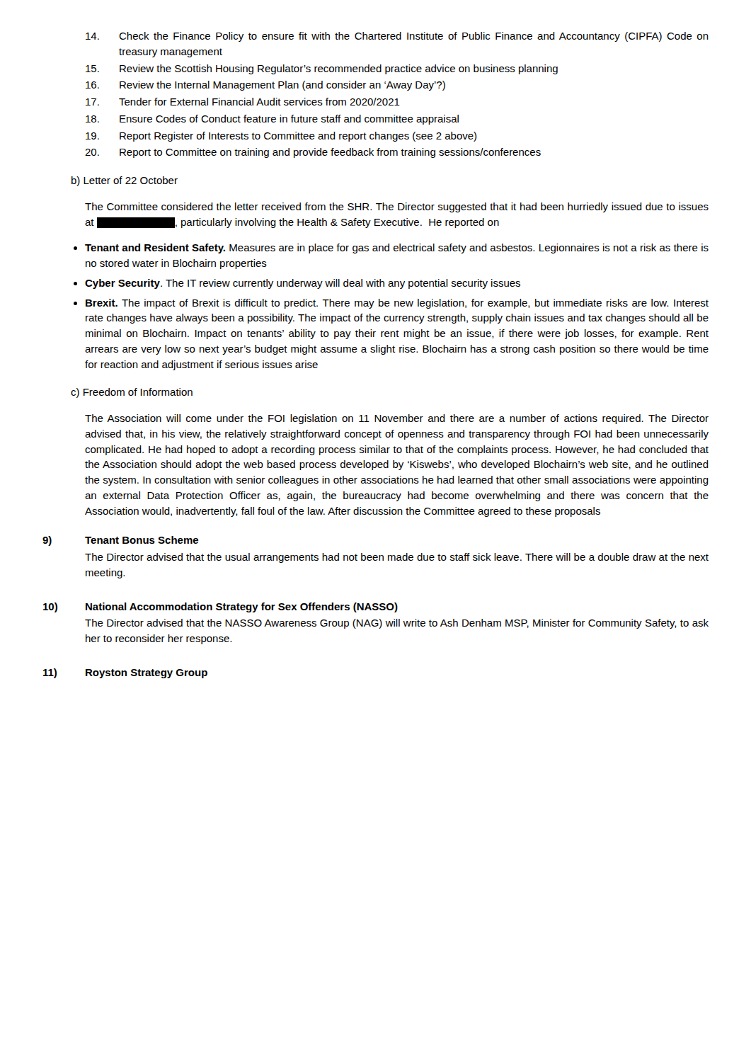14. Check the Finance Policy to ensure fit with the Chartered Institute of Public Finance and Accountancy (CIPFA) Code on treasury management
15. Review the Scottish Housing Regulator’s recommended practice advice on business planning
16. Review the Internal Management Plan (and consider an ‘Away Day’?)
17. Tender for External Financial Audit services from 2020/2021
18. Ensure Codes of Conduct feature in future staff and committee appraisal
19. Report Register of Interests to Committee and report changes (see 2 above)
20. Report to Committee on training and provide feedback from training sessions/conferences
b) Letter of 22 October
The Committee considered the letter received from the SHR. The Director suggested that it had been hurriedly issued due to issues at , particularly involving the Health & Safety Executive. He reported on
Tenant and Resident Safety. Measures are in place for gas and electrical safety and asbestos. Legionnaires is not a risk as there is no stored water in Blochairn properties
Cyber Security. The IT review currently underway will deal with any potential security issues
Brexit. The impact of Brexit is difficult to predict. There may be new legislation, for example, but immediate risks are low. Interest rate changes have always been a possibility. The impact of the currency strength, supply chain issues and tax changes should all be minimal on Blochairn. Impact on tenants’ ability to pay their rent might be an issue, if there were job losses, for example. Rent arrears are very low so next year’s budget might assume a slight rise. Blochairn has a strong cash position so there would be time for reaction and adjustment if serious issues arise
c) Freedom of Information
The Association will come under the FOI legislation on 11 November and there are a number of actions required. The Director advised that, in his view, the relatively straightforward concept of openness and transparency through FOI had been unnecessarily complicated. He had hoped to adopt a recording process similar to that of the complaints process. However, he had concluded that the Association should adopt the web based process developed by ‘Kiswebs’, who developed Blochairn’s web site, and he outlined the system. In consultation with senior colleagues in other associations he had learned that other small associations were appointing an external Data Protection Officer as, again, the bureaucracy had become overwhelming and there was concern that the Association would, inadvertently, fall foul of the law. After discussion the Committee agreed to these proposals
9)
Tenant Bonus Scheme
The Director advised that the usual arrangements had not been made due to staff sick leave. There will be a double draw at the next meeting.
10)
National Accommodation Strategy for Sex Offenders (NASSO)
The Director advised that the NASSO Awareness Group (NAG) will write to Ash Denham MSP, Minister for Community Safety, to ask her to reconsider her response.
11)
Royston Strategy Group